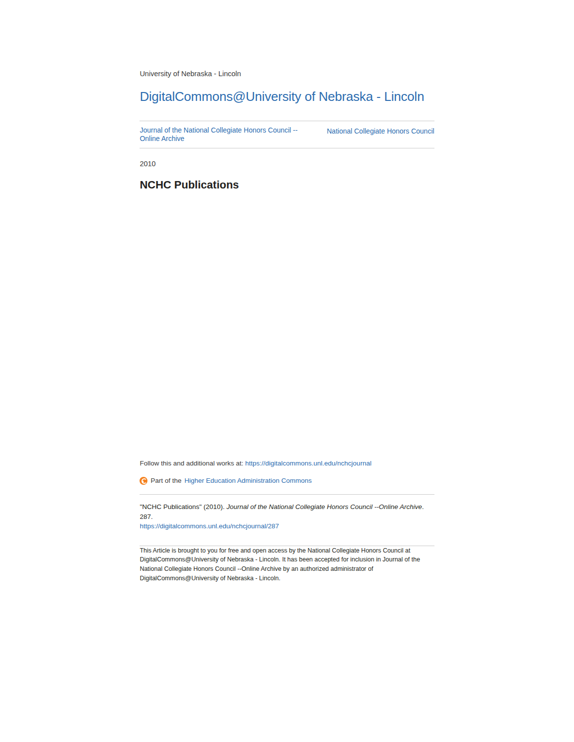University of Nebraska - Lincoln
DigitalCommons@University of Nebraska - Lincoln
Journal of the National Collegiate Honors Council --Online Archive
National Collegiate Honors Council
2010
NCHC Publications
Follow this and additional works at: https://digitalcommons.unl.edu/nchcjournal
Part of the Higher Education Administration Commons
"NCHC Publications" (2010). Journal of the National Collegiate Honors Council --Online Archive. 287.
https://digitalcommons.unl.edu/nchcjournal/287
This Article is brought to you for free and open access by the National Collegiate Honors Council at DigitalCommons@University of Nebraska - Lincoln. It has been accepted for inclusion in Journal of the National Collegiate Honors Council --Online Archive by an authorized administrator of DigitalCommons@University of Nebraska - Lincoln.